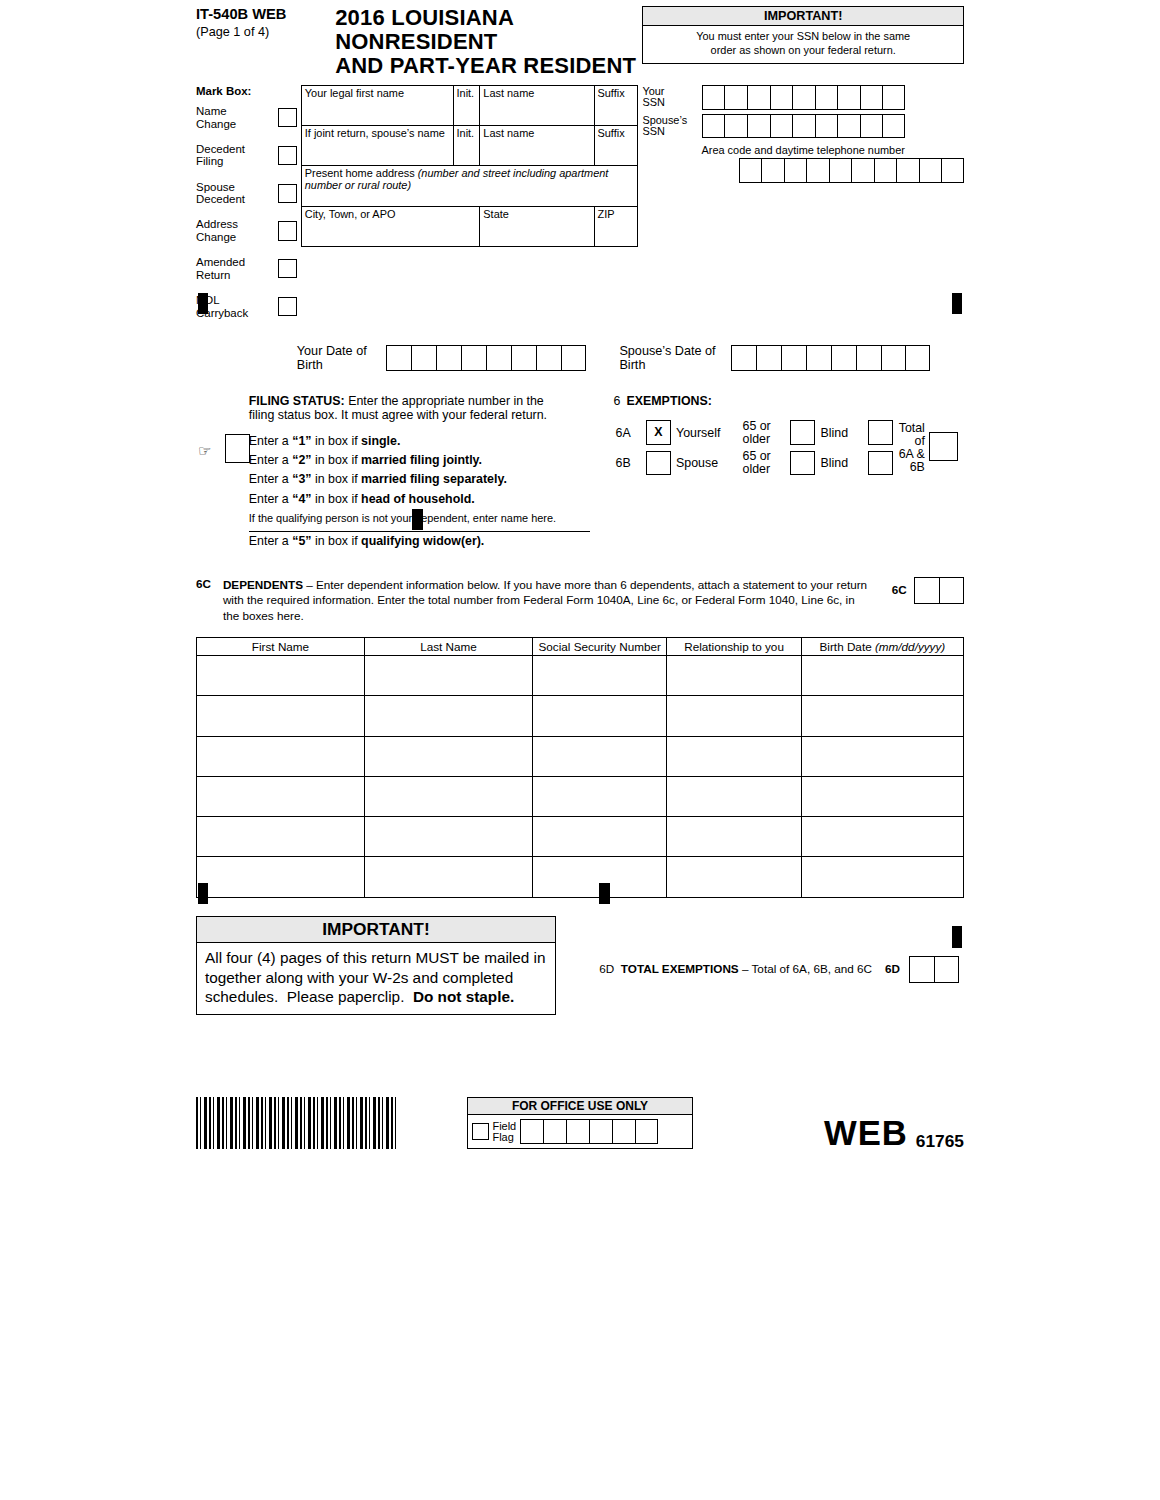IT-540B WEB
(Page 1 of 4)
2016 LOUISIANA NONRESIDENT
AND PART-YEAR RESIDENT
IMPORTANT!
You must enter your SSN below in the same
order as shown on your federal return.
Mark Box:
Name
Change
Decedent
Filing
Spouse
Decedent
Address
Change
Amended
Return
NOL
Carryback
| Your legal first name | Init. | Last name | Suffix |
| If joint return, spouse’s name | Init. | Last name | Suffix |
| Present home address (number and street including apartment number or rural route) |
| City, Town, or APO | State | ZIP |
Your
SSN
Spouse’s
SSN
Area code and daytime telephone number
Your Date of Birth
Spouse’s Date of Birth
☞
FILING STATUS: Enter the appropriate number in the
filing status box. It must agree with your federal return.
Enter a “1” in box if single.
Enter a “2” in box if married filing jointly.
Enter a “3” in box if married filing separately.
Enter a “4” in box if head of household.
If the qualifying person is not your dependent, enter name here.
Enter a “5” in box if qualifying widow(er).
6 EXEMPTIONS:
| 6A | X | Yourself | 65 or older | | Blind | | Total of 6A & 6B | |
| 6B | | Spouse | 65 or older | | Blind | |
6C
DEPENDENTS – Enter dependent information below. If you have more than 6 dependents, attach a statement to your return with the required information. Enter the total number from Federal Form 1040A, Line 6c, or Federal Form 1040, Line 6c, in the boxes here.
6C
| First Name | Last Name | Social Security Number | Relationship to you | Birth Date (mm/dd/yyyy) |
| --- | --- | --- | --- | --- |
IMPORTANT!
All four (4) pages of this return MUST be mailed in together along with your W-2s and completed schedules. Please paperclip. Do not staple.
6D TOTAL EXEMPTIONS – Total of 6A, 6B, and 6C 6D
FOR OFFICE USE ONLY
Field
Flag
WEB61765